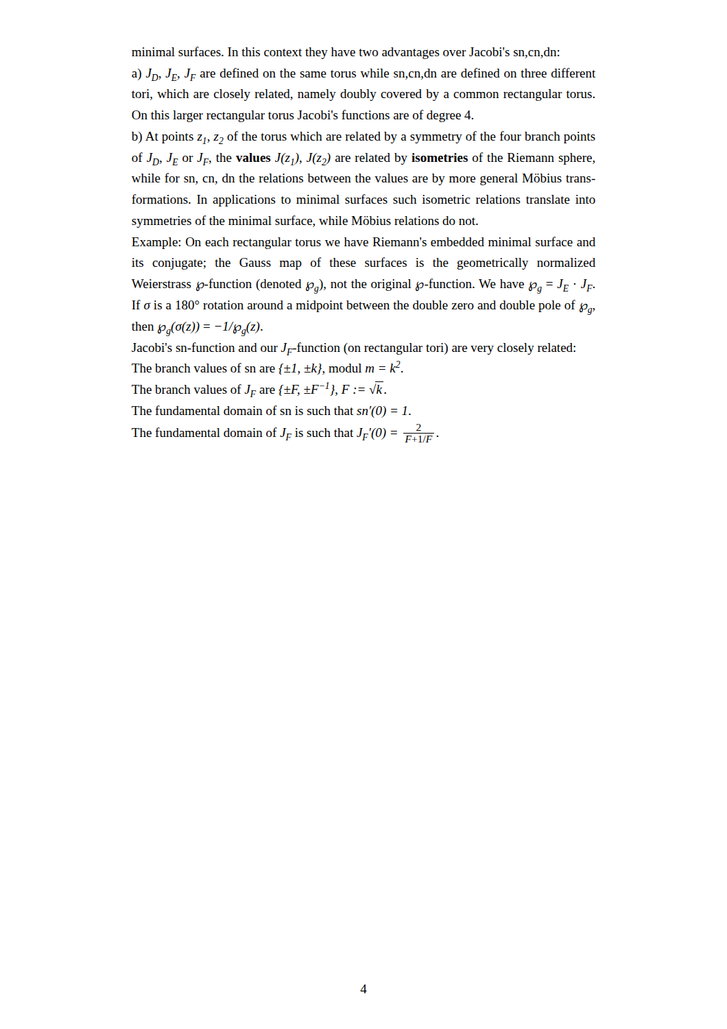minimal surfaces. In this context they have two advantages over Jacobi's sn,cn,dn:
a) JD, JE, JF are defined on the same torus while sn,cn,dn are defined on three different tori, which are closely related, namely doubly covered by a common rectangular torus. On this larger rectangular torus Jacobi's functions are of degree 4.
b) At points z1, z2 of the torus which are related by a symmetry of the four branch points of JD, JE or JF, the values J(z1), J(z2) are related by isometries of the Riemann sphere, while for sn, cn, dn the relations between the values are by more general Möbius transformations. In applications to minimal surfaces such isometric relations translate into symmetries of the minimal surface, while Möbius relations do not.
Example: On each rectangular torus we have Riemann's embedded minimal surface and its conjugate; the Gauss map of these surfaces is the geometrically normalized Weierstrass ℘-function (denoted ℘g), not the original ℘-function. We have ℘g = JE · JF. If σ is a 180° rotation around a midpoint between the double zero and double pole of ℘g, then ℘g(σ(z)) = −1/℘g(z).
Jacobi's sn-function and our JF-function (on rectangular tori) are very closely related:
The branch values of sn are {±1, ±k}, modul m = k2.
The branch values of JF are {±F, ±F−1}, F := √k.
The fundamental domain of sn is such that sn′(0) = 1.
The fundamental domain of JF is such that JF′(0) = 2 F+1/F.
4